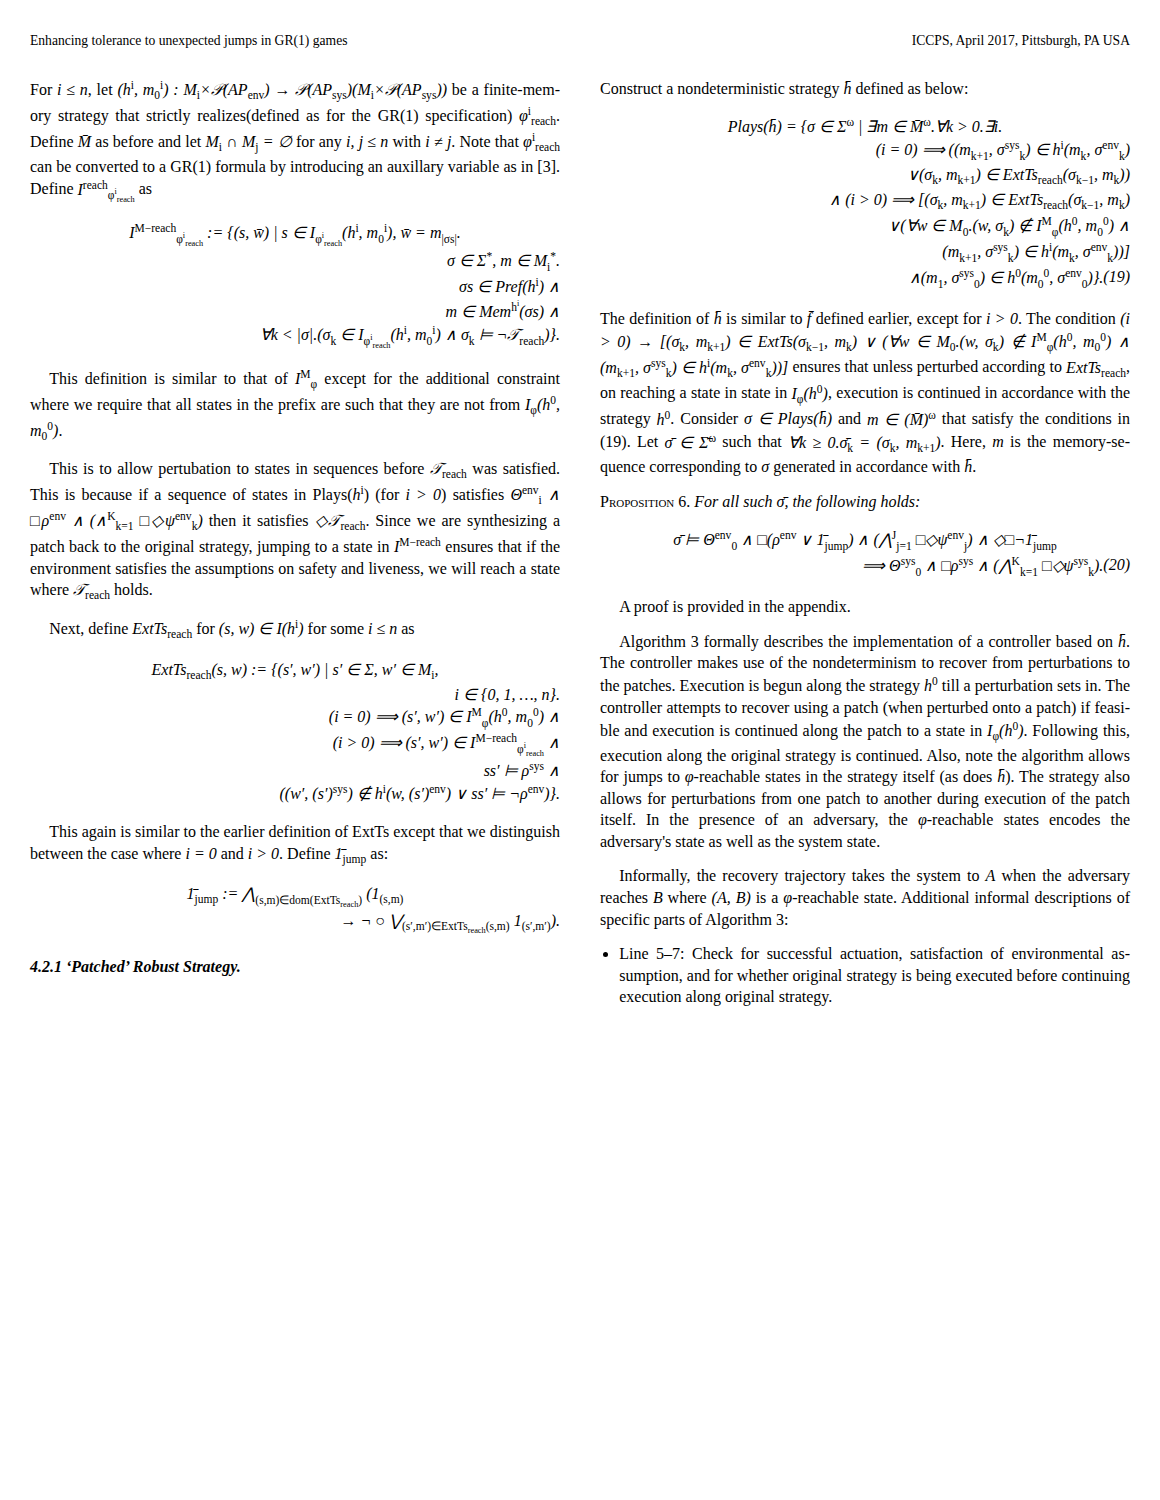Enhancing tolerance to unexpected jumps in GR(1) games
ICCPS, April 2017, Pittsburgh, PA USA
For i ≤ n, let (hi, m0i) : Mi×𝒫(APenv) → 𝒫(APsys)(Mi×𝒫(APsys)) be a finite-memory strategy that strictly realizes(defined as for the GR(1) specification) φireach. Define M̄ as before and let Mi ∩ Mj = ∅ for any i, j ≤ n with i ≠ j. Note that φireach can be converted to a GR(1) formula by introducing an auxillary variable as in [3]. Define Ireachφireach as
IM−reachφireach := {(s, w̄) | s ∈ Iφireach(hi, m0i), w̄ = m|σs|.
σ ∈ Σ*, m ∈ Mi*.
σs ∈ Pref(hi) ∧
m ∈ Memhi(σs) ∧
∀k < |σ|.(σk ∈ Iφireach(hi, m0i) ∧ σk ⊨ ¬𝒯reach)}.
This definition is similar to that of IMφ except for the additional constraint where we require that all states in the prefix are such that they are not from Iφ(h0, m00).
This is to allow pertubation to states in sequences before 𝒯reach was satisfied. This is because if a sequence of states in Plays(hi) (for i > 0) satisfies Θenvi ∧ □ρenv ∧ (∧Kk=1 □◇ψenvk) then it satisfies ◇𝒯reach. Since we are synthesizing a patch back to the original strategy, jumping to a state in IM−reach ensures that if the environment satisfies the assumptions on safety and liveness, we will reach a state where 𝒯reach holds.
Next, define ExtTsreach for (s, w) ∈ I(hi) for some i ≤ n as
ExtTsreach(s, w) := {(s′, w′) | s′ ∈ Σ, w′ ∈ Mi,
i ∈ {0, 1, …, n}.
(i = 0) ⟹ (s′, w′) ∈ IMφ(h0, m00) ∧
(i > 0) ⟹ (s′, w′) ∈ IM−reachφireach ∧
ss′ ⊨ ρsys ∧
((w′, (s′)sys) ∉ hi(w, (s′)env) ∨ ss′ ⊨ ¬ρenv)}.
This again is similar to the earlier definition of ExtTs except that we distinguish between the case where i = 0 and i > 0. Define 1̄̄jump as:
1̄̄jump := ⋀(s,m)∈dom(ExtTsreach) (1(s,m)
→ ¬ ○ ⋁(s′,m′)∈ExtTsreach(s,m) 1(s′,m′)).
4.2.1 ‘Patched’ Robust Strategy.
Construct a nondeterministic strategy h̄ defined as below:
Plays(h̄) = {σ ∈ Σω | ∃m ∈ M̄ω.∀k > 0.∃i.
(i = 0) ⟹ ((mk+1, σsysk) ∈ hi(mk, σenvk)
∨(σk, mk+1) ∈ ExtTsreach(σk−1, mk))
∧ (i > 0) ⟹ [(σk, mk+1) ∈ ExtTsreach(σk−1, mk)
∨(∀w ∈ M0.(w, σk) ∉ IMφ(h0, m00) ∧
(mk+1, σsysk) ∈ hi(mk, σenvk))]
∧(m1, σsys0) ∈ h0(m00, σenv0)}. (19)
The definition of h̄ is similar to f̄ defined earlier, except for i > 0. The condition (i > 0) → [(σk, mk+1) ∈ ExtTs(σk−1, mk) ∨ (∀w ∈ M0.(w, σk) ∉ IMφ(h0, m00) ∧ (mk+1, σsysk) ∈ hi(mk, σenvk))] ensures that unless perturbed according to ExtTsreach, on reaching a state in state in Iφ(h0), execution is continued in accordance with the strategy h0. Consider σ ∈ Plays(h̄) and m ∈ (M̄)ω that satisfy the conditions in (19). Let σ̄ ∈ Σ̄ω such that ∀k ≥ 0.σ̄k = (σk, mk+1). Here, m is the memory-sequence corresponding to σ generated in accordance with h̄.
Proposition 6. For all such σ̄, the following holds:
σ̄ ⊨ Θenv0 ∧ □(ρenv ∨ 1̄̄jump) ∧ (⋀Jj=1 □◇ψenvj) ∧ ◇□¬1̄̄jump
⟹ Θsys0 ∧ □ρsys ∧ (⋀Kk=1 □◇ψsysk). (20)
A proof is provided in the appendix.
Algorithm 3 formally describes the implementation of a controller based on h̄. The controller makes use of the nondeterminism to recover from perturbations to the patches. Execution is begun along the strategy h0 till a perturbation sets in. The controller attempts to recover using a patch (when perturbed onto a patch) if feasible and execution is continued along the patch to a state in Iφ(h0). Following this, execution along the original strategy is continued. Also, note the algorithm allows for jumps to φ-reachable states in the strategy itself (as does h̄). The strategy also allows for perturbations from one patch to another during execution of the patch itself. In the presence of an adversary, the φ-reachable states encodes the adversary's state as well as the system state.
Informally, the recovery trajectory takes the system to A when the adversary reaches B where (A, B) is a φ-reachable state. Additional informal descriptions of specific parts of Algorithm 3:
Line 5–7: Check for successful actuation, satisfaction of environmental assumption, and for whether original strategy is being executed before continuing execution along original strategy.